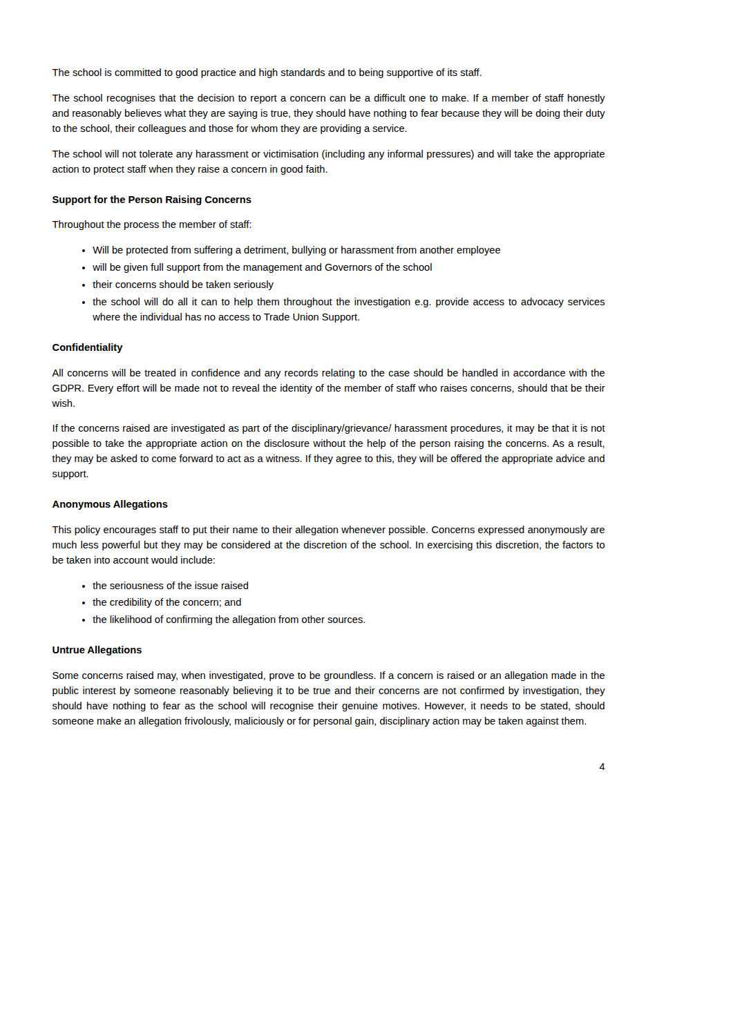The school is committed to good practice and high standards and to being supportive of its staff.
The school recognises that the decision to report a concern can be a difficult one to make. If a member of staff honestly and reasonably believes what they are saying is true, they should have nothing to fear because they will be doing their duty to the school, their colleagues and those for whom they are providing a service.
The school will not tolerate any harassment or victimisation (including any informal pressures) and will take the appropriate action to protect staff when they raise a concern in good faith.
Support for the Person Raising Concerns
Throughout the process the member of staff:
Will be protected from suffering a detriment, bullying or harassment from another employee
will be given full support from the management and Governors of the school
their concerns should be taken seriously
the school will do all it can to help them throughout the investigation e.g. provide access to advocacy services where the individual has no access to Trade Union Support.
Confidentiality
All concerns will be treated in confidence and any records relating to the case should be handled in accordance with the GDPR. Every effort will be made not to reveal the identity of the member of staff who raises concerns, should that be their wish.
If the concerns raised are investigated as part of the disciplinary/grievance/ harassment procedures, it may be that it is not possible to take the appropriate action on the disclosure without the help of the person raising the concerns. As a result, they may be asked to come forward to act as a witness. If they agree to this, they will be offered the appropriate advice and support.
Anonymous Allegations
This policy encourages staff to put their name to their allegation whenever possible. Concerns expressed anonymously are much less powerful but they may be considered at the discretion of the school. In exercising this discretion, the factors to be taken into account would include:
the seriousness of the issue raised
the credibility of the concern; and
the likelihood of confirming the allegation from other sources.
Untrue Allegations
Some concerns raised may, when investigated, prove to be groundless. If a concern is raised or an allegation made in the public interest by someone reasonably believing it to be true and their concerns are not confirmed by investigation, they should have nothing to fear as the school will recognise their genuine motives. However, it needs to be stated, should someone make an allegation frivolously, maliciously or for personal gain, disciplinary action may be taken against them.
4